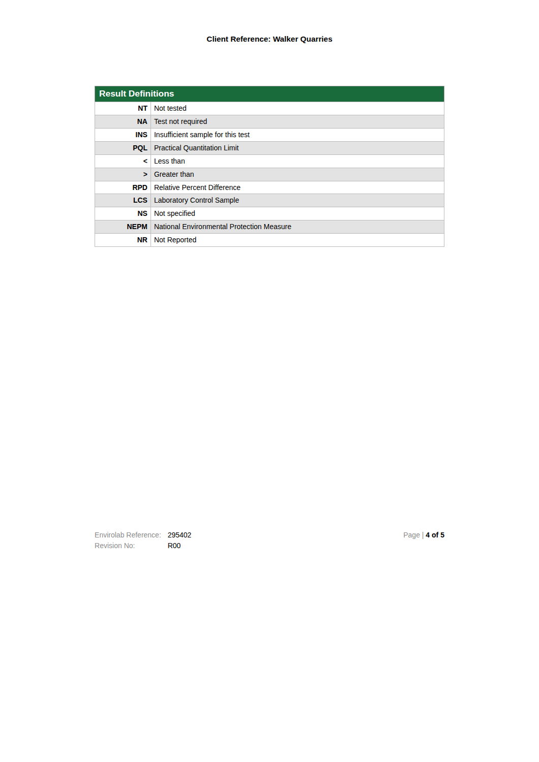Client Reference: Walker Quarries
Result Definitions
| NT | Not tested |
| NA | Test not required |
| INS | Insufficient sample for this test |
| PQL | Practical Quantitation Limit |
| < | Less than |
| > | Greater than |
| RPD | Relative Percent Difference |
| LCS | Laboratory Control Sample |
| NS | Not specified |
| NEPM | National Environmental Protection Measure |
| NR | Not Reported |
Envirolab Reference: 295402
Revision No: R00
Page | 4 of 5